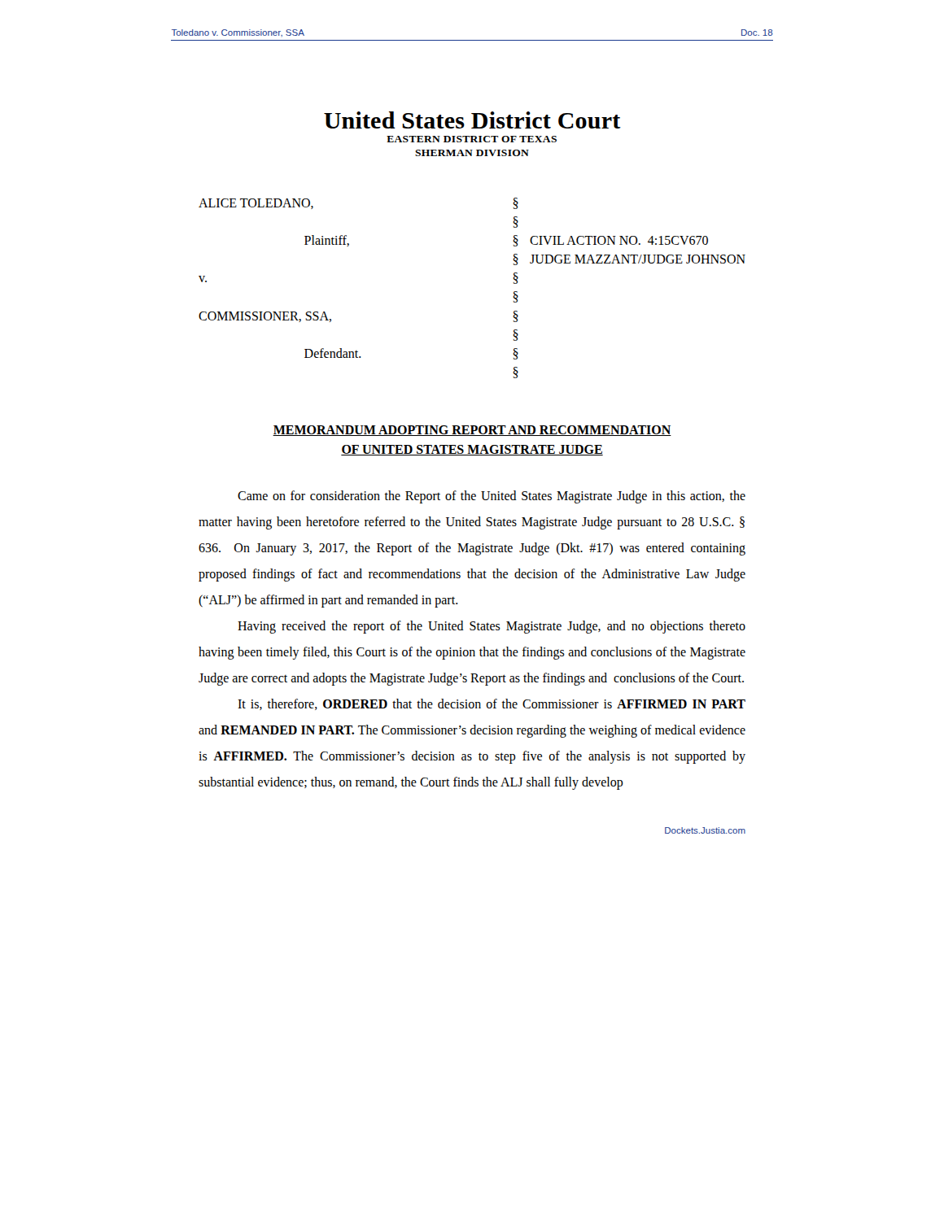Toledano v. Commissioner, SSA Doc. 18
United States District Court
EASTERN DISTRICT OF TEXAS
SHERMAN DIVISION
| ALICE TOLEDANO, | § | |
| | § | |
| Plaintiff, | § | CIVIL ACTION NO. 4:15CV670 |
| | § | JUDGE MAZZANT/JUDGE JOHNSON |
| v. | § | |
| | § | |
| COMMISSIONER, SSA, | § | |
| | § | |
| Defendant. | § | |
| | § | |
MEMORANDUM ADOPTING REPORT AND RECOMMENDATION
OF UNITED STATES MAGISTRATE JUDGE
Came on for consideration the Report of the United States Magistrate Judge in this action, the matter having been heretofore referred to the United States Magistrate Judge pursuant to 28 U.S.C. § 636. On January 3, 2017, the Report of the Magistrate Judge (Dkt. #17) was entered containing proposed findings of fact and recommendations that the decision of the Administrative Law Judge (“ALJ”) be affirmed in part and remanded in part.
Having received the report of the United States Magistrate Judge, and no objections thereto having been timely filed, this Court is of the opinion that the findings and conclusions of the Magistrate Judge are correct and adopts the Magistrate Judge’s Report as the findings and conclusions of the Court.
It is, therefore, ORDERED that the decision of the Commissioner is AFFIRMED IN PART and REMANDED IN PART. The Commissioner’s decision regarding the weighing of medical evidence is AFFIRMED. The Commissioner’s decision as to step five of the analysis is not supported by substantial evidence; thus, on remand, the Court finds the ALJ shall fully develop
Dockets.Justia.com